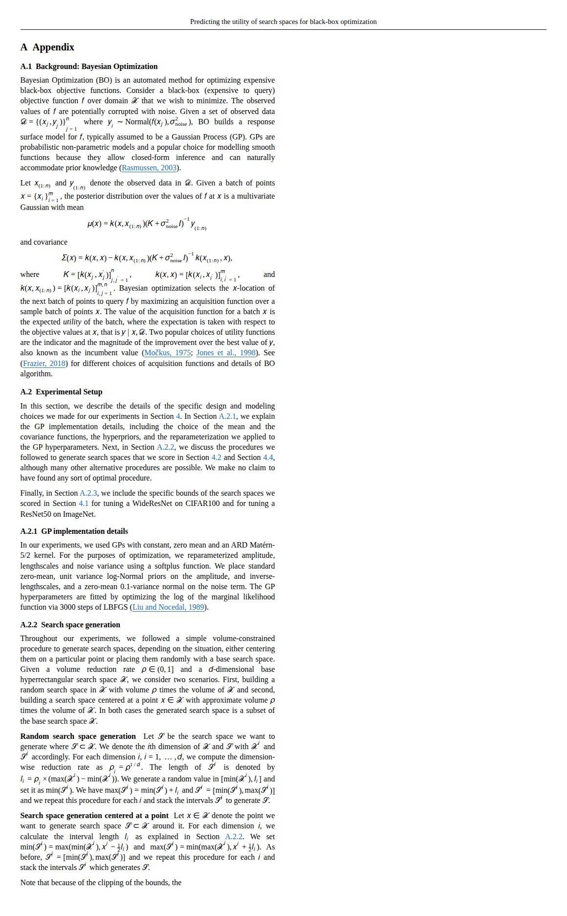Predicting the utility of search spaces for black-box optimization
A Appendix
A.1 Background: Bayesian Optimization
Bayesian Optimization (BO) is an automated method for optimizing expensive black-box objective functions. Consider a black-box (expensive to query) objective function f over domain 𝒳 that we wish to minimize. The observed values of f are potentially corrupted with noise. Given a set of observed data 𝒟={(xj,yj)}j=1n where yi∼Normal(f(xj),σnoise2), BO builds a response surface model for f, typically assumed to be a Gaussian Process (GP). GPs are probabilistic non-parametric models and a popular choice for modelling smooth functions because they allow closed-form inference and can naturally accommodate prior knowledge (Rasmussen, 2003).
Let x(1:n) and y(1:n) denote the observed data in 𝒟. Given a batch of points x={xi}i=1m, the posterior distribution over the values of f at x is a multivariate Gaussian with mean
μ(x) = k(x,x(1:n)) (K+σnoise2I) −1 y(1:n)
and covariance
Σ(x) = k(x,x) − k(x,x(1:n)) (K+σnoise2I) −1 k(x(1:n),x),
where K=[k(xj,xj′)]j,j′=1n, k(x,x)=[k(xi,xi′)]i,i′=1m, and k(x,x(1:n))=[k(xi,xj)]i,j=1m,n. Bayesian optimization selects the x-location of the next batch of points to query f by maximizing an acquisition function over a sample batch of points x. The value of the acquisition function for a batch x is the expected utility of the batch, where the expectation is taken with respect to the objective values at x, that is y|x,𝒟. Two popular choices of utility functions are the indicator and the magnitude of the improvement over the best value of y, also known as the incumbent value (Močkus, 1975; Jones et al., 1998). See (Frazier, 2018) for different choices of acquisition functions and details of BO algorithm.
A.2 Experimental Setup
In this section, we describe the details of the specific design and modeling choices we made for our experiments in Section 4. In Section A.2.1, we explain the GP implementation details, including the choice of the mean and the covariance functions, the hyperpriors, and the reparameterization we applied to the GP hyperparameters. Next, in Section A.2.2, we discuss the procedures we followed to generate search spaces that we score in Section 4.2 and Section 4.4, although many other alternative procedures are possible. We make no claim to have found any sort of optimal procedure.
Finally, in Section A.2.3, we include the specific bounds of the search spaces we scored in Section 4.1 for tuning a WideResNet on CIFAR100 and for tuning a ResNet50 on ImageNet.
A.2.1 GP implementation details
In our experiments, we used GPs with constant, zero mean and an ARD Matérn-5/2 kernel. For the purposes of optimization, we reparameterized amplitude, lengthscales and noise variance using a softplus function. We place standard zero-mean, unit variance log-Normal priors on the amplitude, and inverse-lengthscales, and a zero-mean 0.1-variance normal on the noise term. The GP hyperparameters are fitted by optimizing the log of the marginal likelihood function via 3000 steps of LBFGS (Liu and Nocedal, 1989).
A.2.2 Search space generation
Throughout our experiments, we followed a simple volume-constrained procedure to generate search spaces, depending on the situation, either centering them on a particular point or placing them randomly with a base search space. Given a volume reduction rate ρ∈(0,1] and a d-dimensional base hyperrectangular search space 𝒳, we consider two scenarios. First, building a random search space in 𝒳 with volume ρ times the volume of 𝒳 and second, building a search space centered at a point x∈𝒳 with approximate volume ρ times the volume of 𝒳. In both cases the generated search space is a subset of the base search space 𝒳.
Random search space generation Let 𝒮 be the search space we want to generate where 𝒮⊂𝒳. We denote the ith dimension of 𝒳 and 𝒮 with 𝒳i and 𝒮i accordingly. For each dimension i, i=1,…,d, we compute the dimension-wise reduction rate as ρi=ρ1/d. The length of 𝒮i is denoted by li=ρi×(max(𝒳i)−min(𝒳i)). We generate a random value in [min(𝒳i),li] and set it as min(𝒮i). We have max(𝒮i)=min(𝒮i)+li and 𝒮i=[min(𝒮i),max(𝒮i)] and we repeat this procedure for each i and stack the intervals 𝒮i to generate 𝒮.
Search space generation centered at a point Let x∈𝒳 denote the point we want to generate search space 𝒮⊂𝒳 around it. For each dimension i, we calculate the interval length li as explained in Section A.2.2. We set min(𝒮i)=max(min(𝒳i),xi−12li) and max(𝒮i)=min(max(𝒳i),xi+12li). As before, 𝒮i=[min(𝒮i),max(𝒮i)] and we repeat this procedure for each i and stack the intervals 𝒮i which generates 𝒮.
Note that because of the clipping of the bounds, the